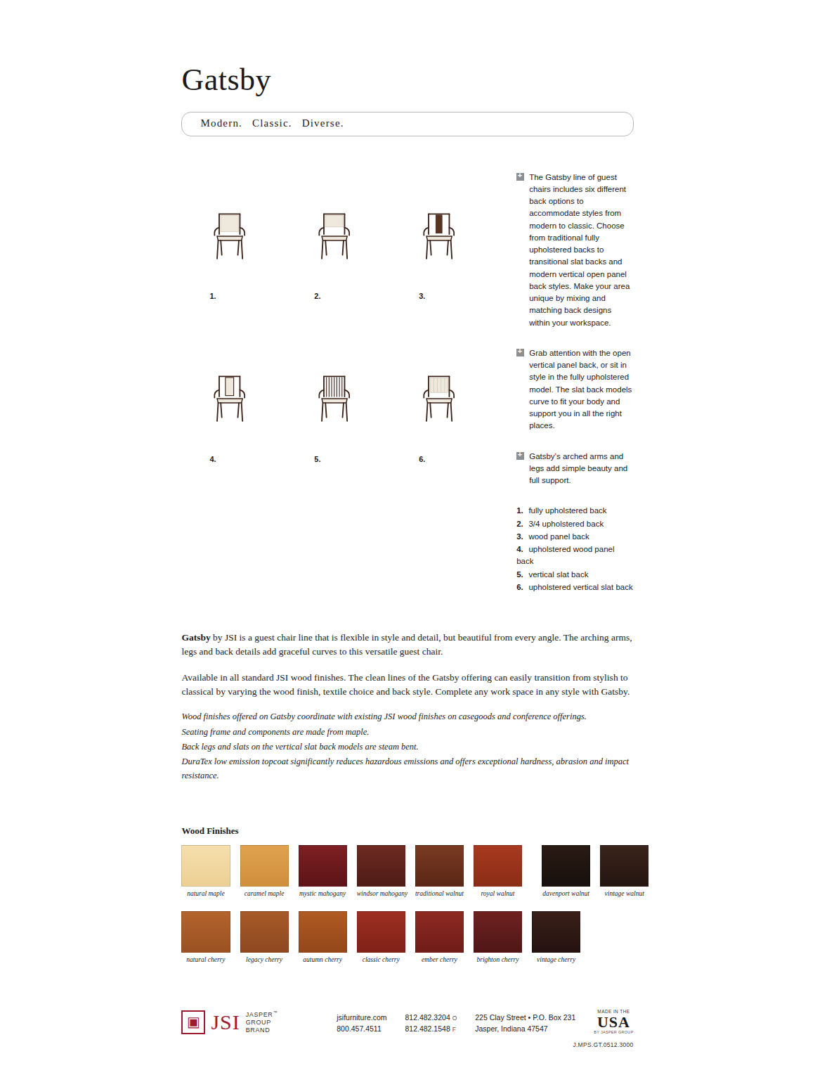Gatsby
Modern. Classic. Diverse.
1.
2.
3.
4.
5.
6.
The Gatsby line of guest chairs includes six different back options to accommodate styles from modern to classic. Choose from traditional fully upholstered backs to transitional slat backs and modern vertical open panel back styles. Make your area unique by mixing and matching back designs within your workspace.
Grab attention with the open vertical panel back, or sit in style in the fully upholstered model. The slat back models curve to fit your body and support you in all the right places.
Gatsby’s arched arms and legs add simple beauty and full support.
1. fully upholstered back
2. 3/4 upholstered back
3. wood panel back
4. upholstered wood panel back
5. vertical slat back
6. upholstered vertical slat back
Gatsby by JSI is a guest chair line that is flexible in style and detail, but beautiful from every angle. The arching arms, legs and back details add graceful curves to this versatile guest chair.
Available in all standard JSI wood finishes. The clean lines of the Gatsby offering can easily transition from stylish to classical by varying the wood finish, textile choice and back style. Complete any work space in any style with Gatsby.
Wood finishes offered on Gatsby coordinate with existing JSI wood finishes on casegoods and conference offerings. Seating frame and components are made from maple. Back legs and slats on the vertical slat back models are steam bent. DuraTex low emission topcoat significantly reduces hazardous emissions and offers exceptional hardness, abrasion and impact resistance.
Wood Finishes
natural maple
caramel maple
mystic mahogany
windsor mahogany
traditional walnut
royal walnut
davenport walnut
vintage walnut
natural cherry
legacy cherry
autumn cherry
classic cherry
ember cherry
brighton cherry
vintage cherry
▣
JSI
Jasper™
Group
Brand
jsifurniture.com
800.457.4511
812.482.3204 O
812.482.1548 F
225 Clay Street • P.O. Box 231
Jasper, Indiana 47547
Made in the
USA
by Jasper Group
J.MPS.GT.0512.3000